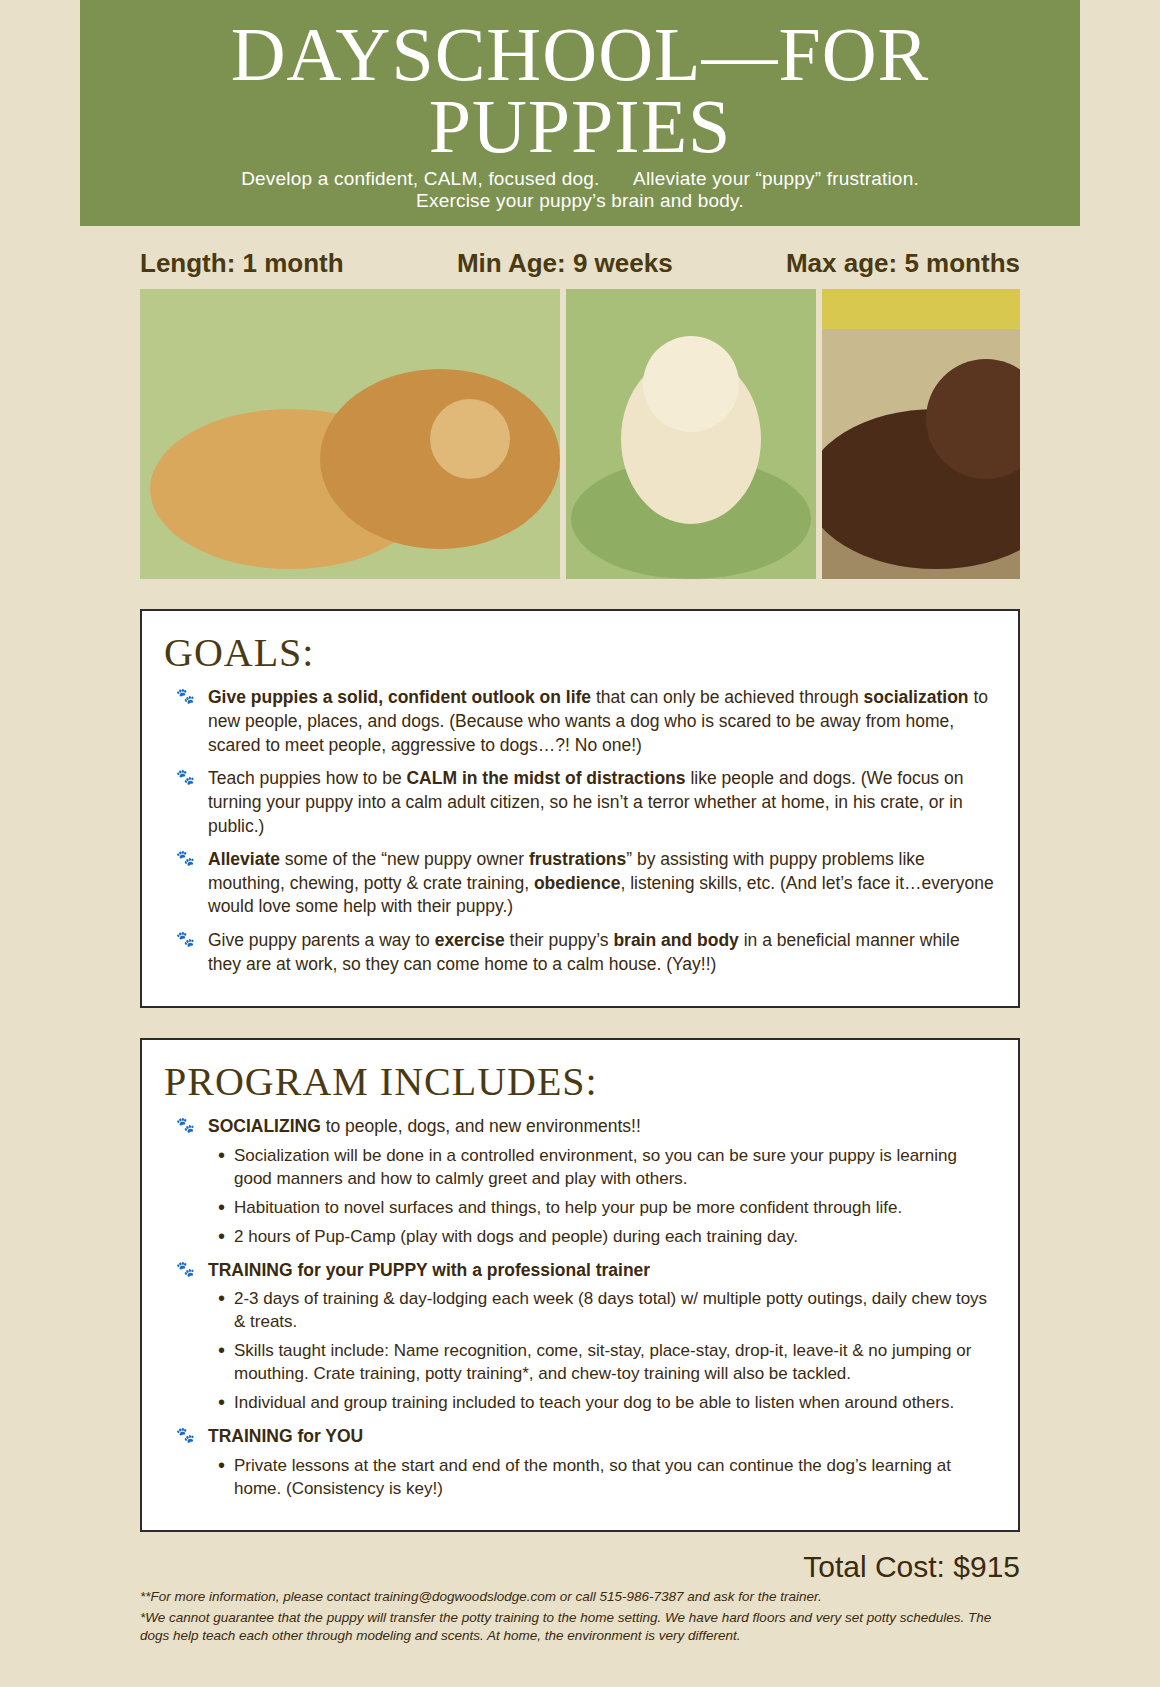Dayschool—For Puppies
Develop a confident, CALM, focused dog. Alleviate your “puppy” frustration. Exercise your puppy’s brain and body.
Length: 1 month
Min Age: 9 weeks
Max age: 5 months
Goals:
Give puppies a solid, confident outlook on life that can only be achieved through socialization to new people, places, and dogs. (Because who wants a dog who is scared to be away from home, scared to meet people, aggressive to dogs…?! No one!)
Teach puppies how to be CALM in the midst of distractions like people and dogs. (We focus on turning your puppy into a calm adult citizen, so he isn’t a terror whether at home, in his crate, or in public.)
Alleviate some of the “new puppy owner frustrations” by assisting with puppy problems like mouthing, chewing, potty & crate training, obedience, listening skills, etc. (And let’s face it…everyone would love some help with their puppy.)
Give puppy parents a way to exercise their puppy’s brain and body in a beneficial manner while they are at work, so they can come home to a calm house. (Yay!!)
Program Includes:
SOCIALIZING to people, dogs, and new environments!!
Socialization will be done in a controlled environment, so you can be sure your puppy is learning good manners and how to calmly greet and play with others.
Habituation to novel surfaces and things, to help your pup be more confident through life.
2 hours of Pup-Camp (play with dogs and people) during each training day.
TRAINING for your PUPPY with a professional trainer
2-3 days of training & day-lodging each week (8 days total) w/ multiple potty outings, daily chew toys & treats.
Skills taught include: Name recognition, come, sit-stay, place-stay, drop-it, leave-it & no jumping or mouthing. Crate training, potty training*, and chew-toy training will also be tackled.
Individual and group training included to teach your dog to be able to listen when around others.
TRAINING for YOU
Private lessons at the start and end of the month, so that you can continue the dog’s learning at home. (Consistency is key!)
Total Cost: $915
**For more information, please contact training@dogwoodslodge.com or call 515-986-7387 and ask for the trainer.
*We cannot guarantee that the puppy will transfer the potty training to the home setting. We have hard floors and very set potty schedules. The dogs help teach each other through modeling and scents. At home, the environment is very different.